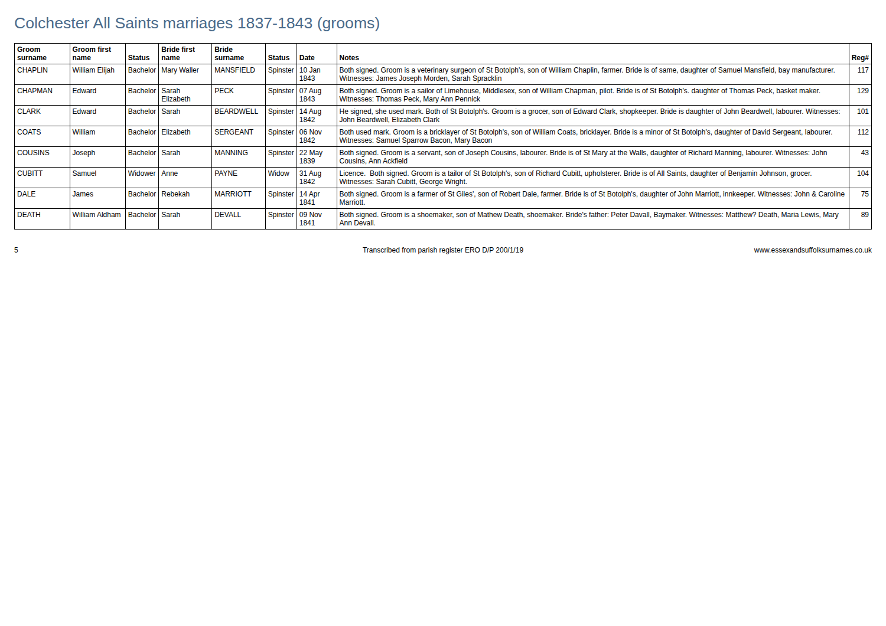Colchester All Saints marriages 1837-1843 (grooms)
| Groom surname | Groom first name | Status | Bride first name | Bride surname | Status | Date | Notes | Reg# |
| --- | --- | --- | --- | --- | --- | --- | --- | --- |
| CHAPLIN | William Elijah | Bachelor | Mary Waller | MANSFIELD | Spinster | 10 Jan 1843 | Both signed. Groom is a veterinary surgeon of St Botolph's, son of William Chaplin, farmer. Bride is of same, daughter of Samuel Mansfield, bay manufacturer. Witnesses: James Joseph Morden, Sarah Spracklin | 117 |
| CHAPMAN | Edward | Bachelor | Sarah Elizabeth | PECK | Spinster | 07 Aug 1843 | Both signed. Groom is a sailor of Limehouse, Middlesex, son of William Chapman, pilot. Bride is of St Botolph's. daughter of Thomas Peck, basket maker. Witnesses: Thomas Peck, Mary Ann Pennick | 129 |
| CLARK | Edward | Bachelor | Sarah | BEARDWELL | Spinster | 14 Aug 1842 | He signed, she used mark. Both of St Botolph's. Groom is a grocer, son of Edward Clark, shopkeeper. Bride is daughter of John Beardwell, labourer. Witnesses: John Beardwell, Elizabeth Clark | 101 |
| COATS | William | Bachelor | Elizabeth | SERGEANT | Spinster | 06 Nov 1842 | Both used mark. Groom is a bricklayer of St Botolph's, son of William Coats, bricklayer. Bride is a minor of St Botolph's, daughter of David Sergeant, labourer. Witnesses: Samuel Sparrow Bacon, Mary Bacon | 112 |
| COUSINS | Joseph | Bachelor | Sarah | MANNING | Spinster | 22 May 1839 | Both signed. Groom is a servant, son of Joseph Cousins, labourer. Bride is of St Mary at the Walls, daughter of Richard Manning, labourer. Witnesses: John Cousins, Ann Ackfield | 43 |
| CUBITT | Samuel | Widower | Anne | PAYNE | Widow | 31 Aug 1842 | Licence. Both signed. Groom is a tailor of St Botolph's, son of Richard Cubitt, upholsterer. Bride is of All Saints, daughter of Benjamin Johnson, grocer. Witnesses: Sarah Cubitt, George Wright. | 104 |
| DALE | James | Bachelor | Rebekah | MARRIOTT | Spinster | 14 Apr 1841 | Both signed. Groom is a farmer of St Giles', son of Robert Dale, farmer. Bride is of St Botolph's, daughter of John Marriott, innkeeper. Witnesses: John & Caroline Marriott. | 75 |
| DEATH | William Aldham | Bachelor | Sarah | DEVALL | Spinster | 09 Nov 1841 | Both signed. Groom is a shoemaker, son of Mathew Death, shoemaker. Bride's father: Peter Davall, Baymaker. Witnesses: Matthew? Death, Maria Lewis, Mary Ann Devall. | 89 |
5
Transcribed from parish register ERO D/P 200/1/19
www.essexandsuffolksurnames.co.uk